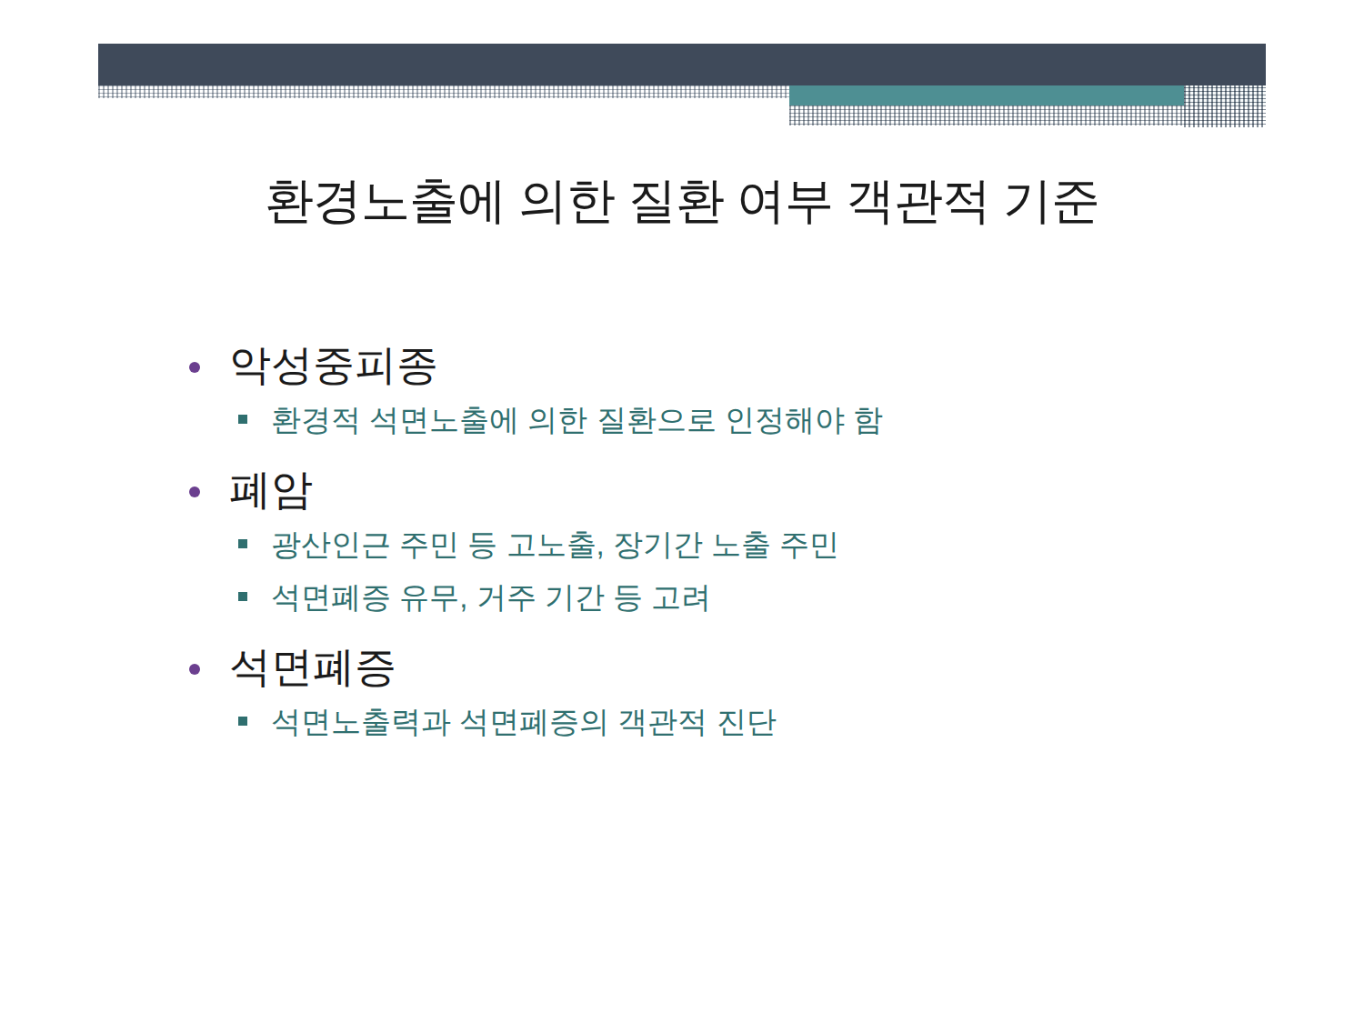환경노출에 의한 질환 여부 객관적 기준
악성중피종
환경적 석면노출에 의한 질환으로 인정해야 함
폐암
광산인근 주민 등 고노출, 장기간 노출 주민
석면폐증 유무, 거주 기간 등 고려
석면폐증
석면노출력과 석면폐증의 객관적 진단